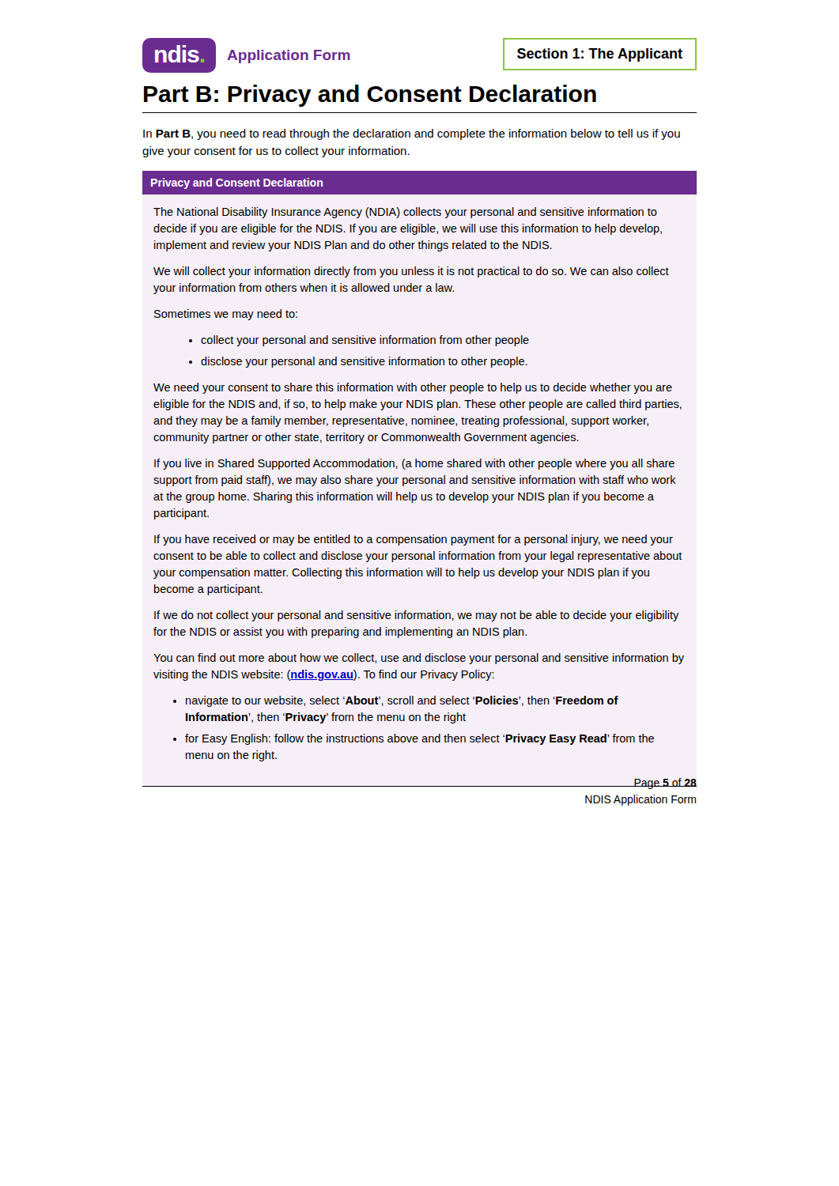ndis.
Application Form
Section 1: The Applicant
Part B: Privacy and Consent Declaration
In Part B, you need to read through the declaration and complete the information below to tell us if you give your consent for us to collect your information.
Privacy and Consent Declaration
The National Disability Insurance Agency (NDIA) collects your personal and sensitive information to decide if you are eligible for the NDIS. If you are eligible, we will use this information to help develop, implement and review your NDIS Plan and do other things related to the NDIS.
We will collect your information directly from you unless it is not practical to do so. We can also collect your information from others when it is allowed under a law.
Sometimes we may need to:
collect your personal and sensitive information from other people
disclose your personal and sensitive information to other people.
We need your consent to share this information with other people to help us to decide whether you are eligible for the NDIS and, if so, to help make your NDIS plan. These other people are called third parties, and they may be a family member, representative, nominee, treating professional, support worker, community partner or other state, territory or Commonwealth Government agencies.
If you live in Shared Supported Accommodation, (a home shared with other people where you all share support from paid staff), we may also share your personal and sensitive information with staff who work at the group home. Sharing this information will help us to develop your NDIS plan if you become a participant.
If you have received or may be entitled to a compensation payment for a personal injury, we need your consent to be able to collect and disclose your personal information from your legal representative about your compensation matter. Collecting this information will to help us develop your NDIS plan if you become a participant.
If we do not collect your personal and sensitive information, we may not be able to decide your eligibility for the NDIS or assist you with preparing and implementing an NDIS plan.
You can find out more about how we collect, use and disclose your personal and sensitive information by visiting the NDIS website: (ndis.gov.au). To find our Privacy Policy:
navigate to our website, select ‘About’, scroll and select ‘Policies’, then ‘Freedom of Information’, then ‘Privacy’ from the menu on the right
for Easy English: follow the instructions above and then select ‘Privacy Easy Read’ from the menu on the right.
Page 5 of 28
NDIS Application Form